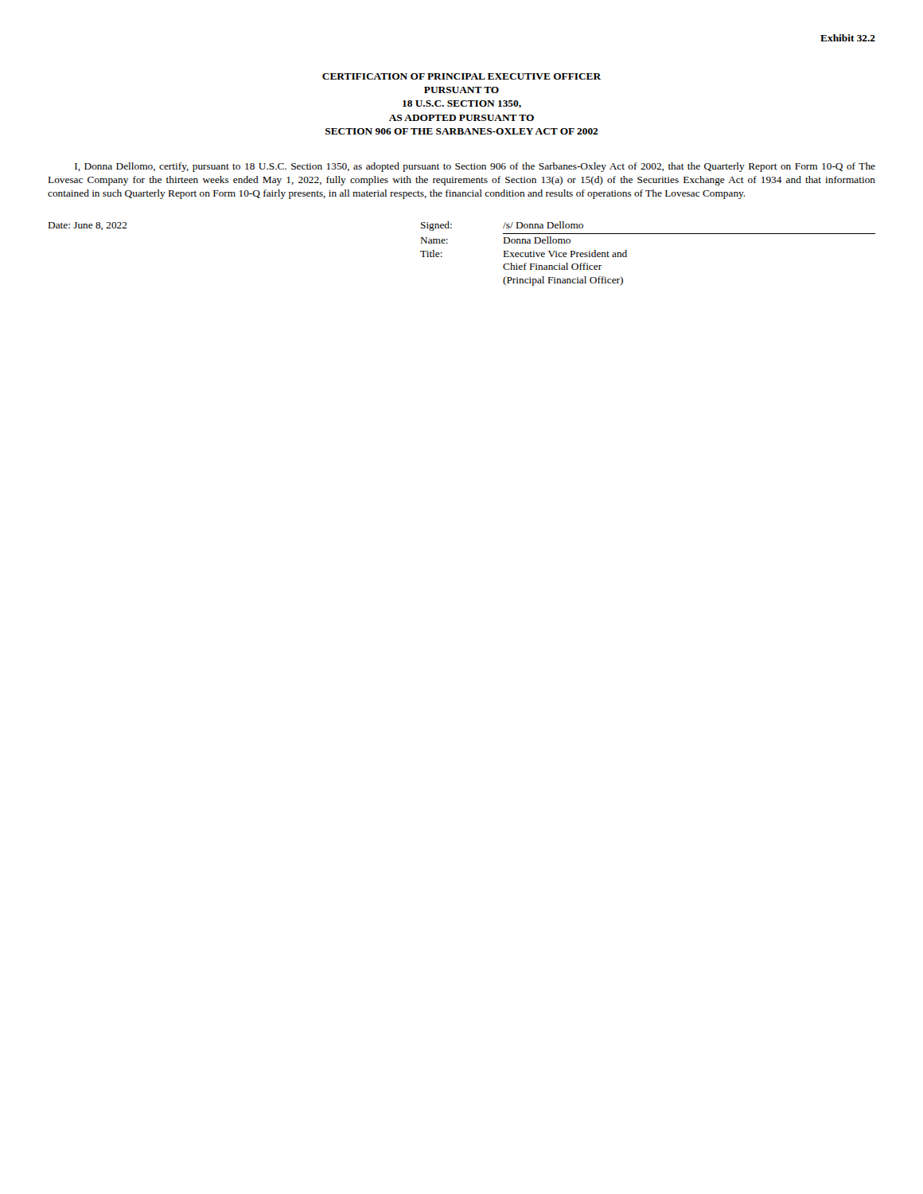Exhibit 32.2
CERTIFICATION OF PRINCIPAL EXECUTIVE OFFICER
PURSUANT TO
18 U.S.C. SECTION 1350,
AS ADOPTED PURSUANT TO
SECTION 906 OF THE SARBANES-OXLEY ACT OF 2002
I, Donna Dellomo, certify, pursuant to 18 U.S.C. Section 1350, as adopted pursuant to Section 906 of the Sarbanes-Oxley Act of 2002, that the Quarterly Report on Form 10-Q of The Lovesac Company for the thirteen weeks ended May 1, 2022, fully complies with the requirements of Section 13(a) or 15(d) of the Securities Exchange Act of 1934 and that information contained in such Quarterly Report on Form 10-Q fairly presents, in all material respects, the financial condition and results of operations of The Lovesac Company.
| Date: June 8, 2022 | Signed: | /s/ Donna Dellomo |
| | Name: | Donna Dellomo |
| | Title: | Executive Vice President and Chief Financial Officer (Principal Financial Officer) |